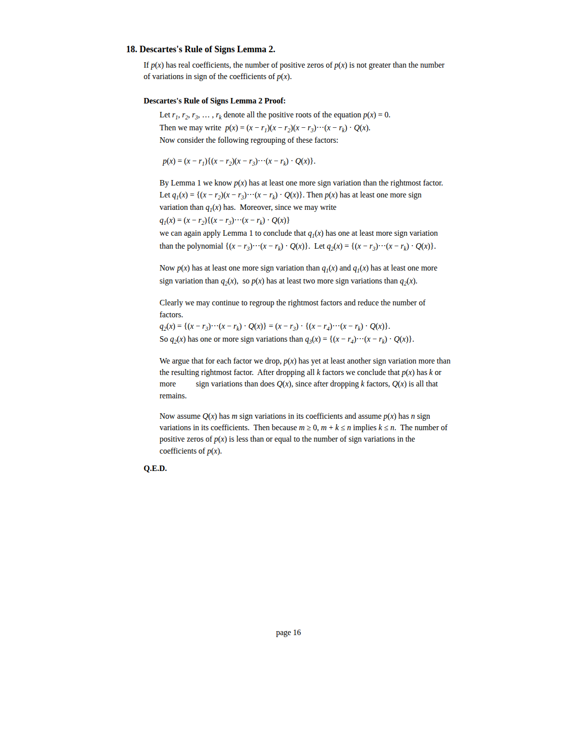18. Descartes's Rule of Signs Lemma 2.
If p(x) has real coefficients, the number of positive zeros of p(x) is not greater than the number of variations in sign of the coefficients of p(x).
Descartes's Rule of Signs Lemma 2 Proof:
Let r1, r2, r3, … , rk denote all the positive roots of the equation p(x) = 0.
Then we may write p(x) = (x − r1)(x − r2)(x − r3)···(x − rk) · Q(x).
Now consider the following regrouping of these factors:
p(x) = (x − r1){(x − r2)(x − r3)···(x − rk) · Q(x)}.
By Lemma 1 we know p(x) has at least one more sign variation than the rightmost factor.
Let q1(x) = {(x − r2)(x − r3)···(x − rk) · Q(x)}. Then p(x) has at least one more sign variation than q1(x) has. Moreover, since we may write
q1(x) = (x − r2){(x − r3)···(x − rk) · Q(x)}
we can again apply Lemma 1 to conclude that q1(x) has one at least more sign variation than the polynomial {(x − r3)···(x − rk) · Q(x)}. Let q2(x) = {(x − r3)···(x − rk) · Q(x)}.
Now p(x) has at least one more sign variation than q1(x) and q1(x) has at least one more sign variation than q2(x), so p(x) has at least two more sign variations than q2(x).
Clearly we may continue to regroup the rightmost factors and reduce the number of factors.
q2(x) = {(x − r3)···(x − rk) · Q(x)} = (x − r3) · {(x − r4)···(x − rk) · Q(x)}.
So q2(x) has one or more sign variations than q3(x) = {(x − r4)···(x − rk) · Q(x)}.
We argue that for each factor we drop, p(x) has yet at least another sign variation more than the resulting rightmost factor. After dropping all k factors we conclude that p(x) has k or more sign variations than does Q(x), since after dropping k factors, Q(x) is all that remains.
Now assume Q(x) has m sign variations in its coefficients and assume p(x) has n sign variations in its coefficients. Then because m ≥ 0, m + k ≤ n implies k ≤ n. The number of positive zeros of p(x) is less than or equal to the number of sign variations in the coefficients of p(x).
Q.E.D.
page 16